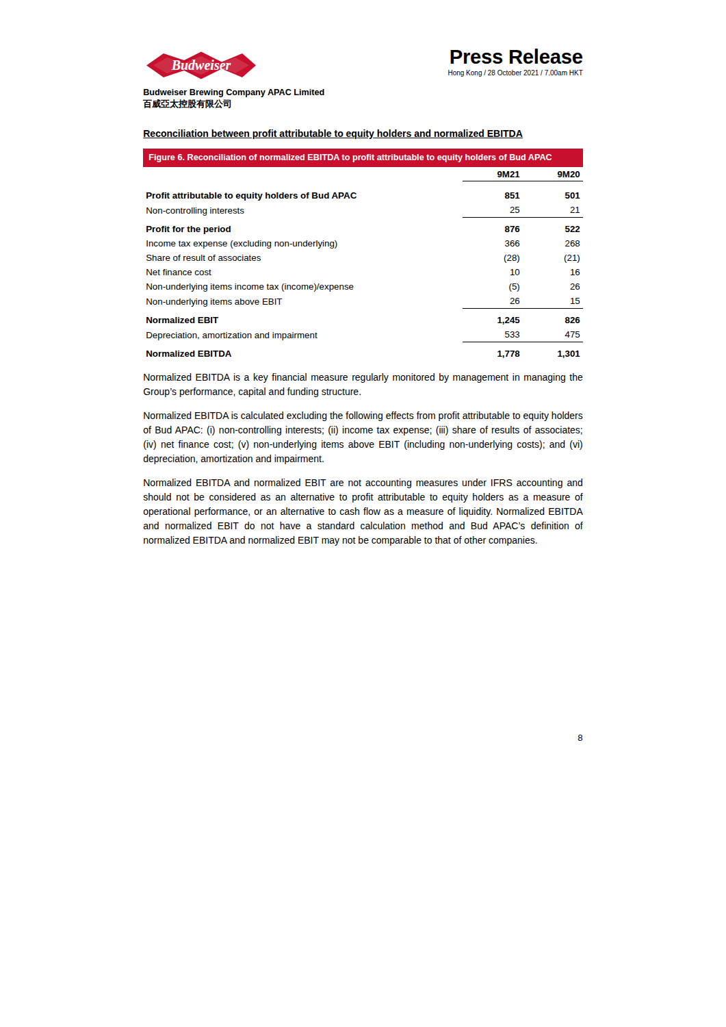Budweiser
Budweiser Brewing Company APAC Limited
百威亞太控股有限公司
Press Release
Hong Kong / 28 October 2021 / 7.00am HKT
Reconciliation between profit attributable to equity holders and normalized EBITDA
Figure 6. Reconciliation of normalized EBITDA to profit attributable to equity holders of Bud APAC
| | 9M21 | 9M20 |
| --- | --- | --- |
| Profit attributable to equity holders of Bud APAC | 851 | 501 |
| Non-controlling interests | 25 | 21 |
| Profit for the period | 876 | 522 |
| Income tax expense (excluding non-underlying) | 366 | 268 |
| Share of result of associates | (28) | (21) |
| Net finance cost | 10 | 16 |
| Non-underlying items income tax (income)/expense | (5) | 26 |
| Non-underlying items above EBIT | 26 | 15 |
| Normalized EBIT | 1,245 | 826 |
| Depreciation, amortization and impairment | 533 | 475 |
| Normalized EBITDA | 1,778 | 1,301 |
Normalized EBITDA is a key financial measure regularly monitored by management in managing the Group’s performance, capital and funding structure.
Normalized EBITDA is calculated excluding the following effects from profit attributable to equity holders of Bud APAC: (i) non-controlling interests; (ii) income tax expense; (iii) share of results of associates; (iv) net finance cost; (v) non-underlying items above EBIT (including non-underlying costs); and (vi) depreciation, amortization and impairment.
Normalized EBITDA and normalized EBIT are not accounting measures under IFRS accounting and should not be considered as an alternative to profit attributable to equity holders as a measure of operational performance, or an alternative to cash flow as a measure of liquidity. Normalized EBITDA and normalized EBIT do not have a standard calculation method and Bud APAC’s definition of normalized EBITDA and normalized EBIT may not be comparable to that of other companies.
8